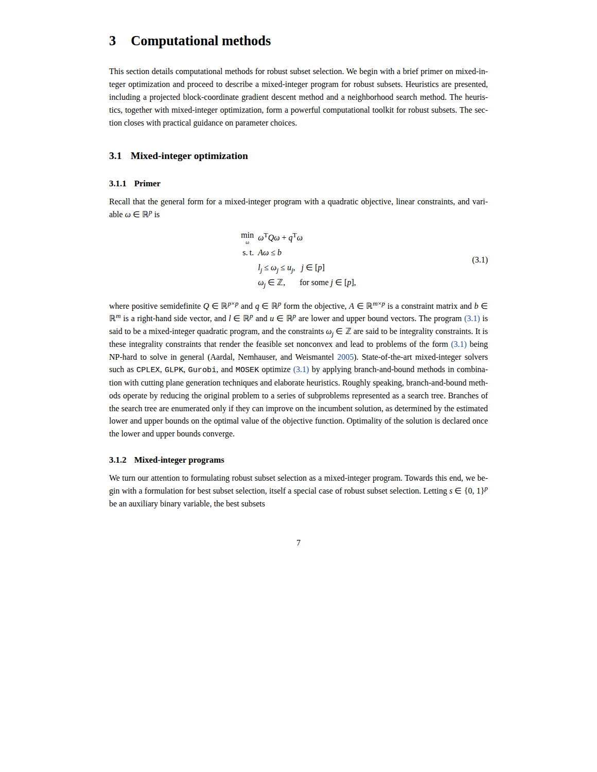3 Computational methods
This section details computational methods for robust subset selection. We begin with a brief primer on mixed-integer optimization and proceed to describe a mixed-integer program for robust subsets. Heuristics are presented, including a projected block-coordinate gradient descent method and a neighborhood search method. The heuristics, together with mixed-integer optimization, form a powerful computational toolkit for robust subsets. The section closes with practical guidance on parameter choices.
3.1 Mixed-integer optimization
3.1.1 Primer
Recall that the general form for a mixed-integer program with a quadratic objective, linear constraints, and variable ω ∈ ℝp is
| min ω | ω T Q ω + q T ω |
| s. t. | A ω ≤ b |
| | l j ≤ ω j ≤ u j , j ∈ [ p ] |
| | ω j ∈ ℤ, for some j ∈ [ p ], |
(3.1)
where positive semidefinite Q ∈ ℝp×p and q ∈ ℝp form the objective, A ∈ ℝm×p is a constraint matrix and b ∈ ℝm is a right-hand side vector, and l ∈ ℝp and u ∈ ℝp are lower and upper bound vectors. The program (3.1) is said to be a mixed-integer quadratic program, and the constraints ωj ∈ ℤ are said to be integrality constraints. It is these integrality constraints that render the feasible set nonconvex and lead to problems of the form (3.1) being NP-hard to solve in general (Aardal, Nemhauser, and Weismantel 2005). State-of-the-art mixed-integer solvers such as CPLEX, GLPK, Gurobi, and MOSEK optimize (3.1) by applying branch-and-bound methods in combination with cutting plane generation techniques and elaborate heuristics. Roughly speaking, branch-and-bound methods operate by reducing the original problem to a series of subproblems represented as a search tree. Branches of the search tree are enumerated only if they can improve on the incumbent solution, as determined by the estimated lower and upper bounds on the optimal value of the objective function. Optimality of the solution is declared once the lower and upper bounds converge.
3.1.2 Mixed-integer programs
We turn our attention to formulating robust subset selection as a mixed-integer program. Towards this end, we begin with a formulation for best subset selection, itself a special case of robust subset selection. Letting s ∈ {0, 1}p be an auxiliary binary variable, the best subsets
7